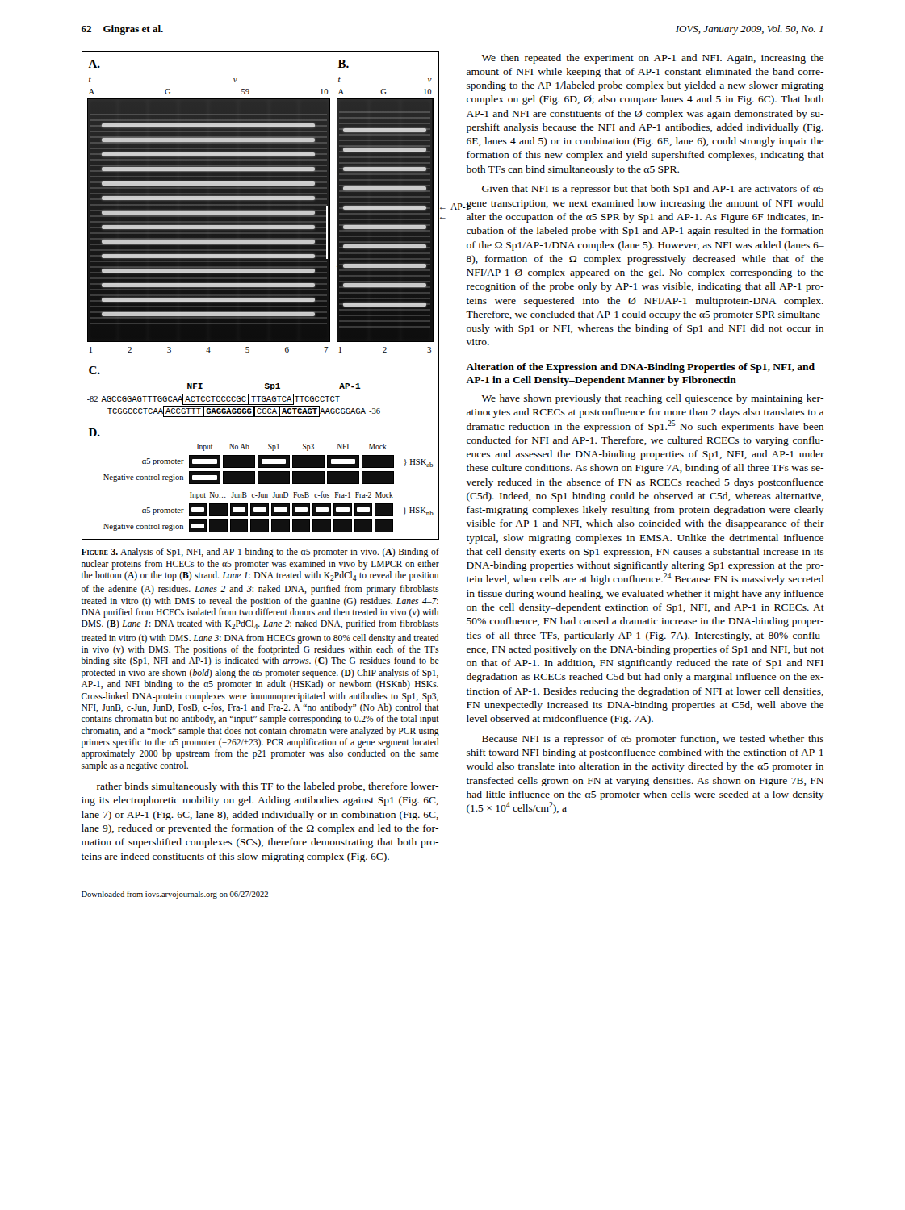62 Gingras et al.
IOVS, January 2009, Vol. 50, No. 1
A.
t v
AG 5910
AP-1
Sp1
NFI
1234567
B.
tv
AG 10
AP-1
123
C.
NFI Sp1 AP-1
-82 AGCCGGAGTTTGGCAAACTCCTCCCCGC TTGAGTCATTCGCCTCT
TCGGCCCTCAAACCGTTT GAGGAGGGG CGCA ACTCAGTAAGCGGAGA -36
D.
Input
No Ab
Sp1
Sp3
NFI
Mock
α5 promoter
Negative control region
} HSKab
Input
No Ab
JunB
c-Jun
JunD
FosB
c-fos
Fra-1
Fra-2
Mock
α5 promoter
Negative control region
} HSKnb
Figure 3. Analysis of Sp1, NFI, and AP-1 binding to the α5 promoter in vivo. (A) Binding of nuclear proteins from HCECs to the α5 promoter was examined in vivo by LMPCR on either the bottom (A) or the top (B) strand. Lane 1: DNA treated with K2PdCl4 to reveal the position of the adenine (A) residues. Lanes 2 and 3: naked DNA, purified from primary fibroblasts treated in vitro (t) with DMS to reveal the position of the guanine (G) residues. Lanes 4–7: DNA purified from HCECs isolated from two different donors and then treated in vivo (v) with DMS. (B) Lane 1: DNA treated with K2PdCl4. Lane 2: naked DNA, purified from fibroblasts treated in vitro (t) with DMS. Lane 3: DNA from HCECs grown to 80% cell density and treated in vivo (v) with DMS. The positions of the footprinted G residues within each of the TFs binding site (Sp1, NFI and AP-1) is indicated with arrows. (C) The G residues found to be protected in vivo are shown (bold) along the α5 promoter sequence. (D) ChIP analysis of Sp1, AP-1, and NFI binding to the α5 promoter in adult (HSKad) or newborn (HSKnb) HSKs. Cross-linked DNA-protein complexes were immunoprecipitated with antibodies to Sp1, Sp3, NFI, JunB, c-Jun, JunD, FosB, c-fos, Fra-1 and Fra-2. A “no antibody” (No Ab) control that contains chromatin but no antibody, an “input” sample corresponding to 0.2% of the total input chromatin, and a “mock” sample that does not contain chromatin were analyzed by PCR using primers specific to the α5 promoter (−262/+23). PCR amplification of a gene segment located approximately 2000 bp upstream from the p21 promoter was also conducted on the same sample as a negative control.
rather binds simultaneously with this TF to the labeled probe, therefore lowering its electrophoretic mobility on gel. Adding antibodies against Sp1 (Fig. 6C, lane 7) or AP-1 (Fig. 6C, lane 8), added individually or in combination (Fig. 6C, lane 9), reduced or prevented the formation of the Ω complex and led to the formation of supershifted complexes (SCs), therefore demonstrating that both proteins are indeed constituents of this slow-migrating complex (Fig. 6C).
We then repeated the experiment on AP-1 and NFI. Again, increasing the amount of NFI while keeping that of AP-1 constant eliminated the band corresponding to the AP-1/labeled probe complex but yielded a new slower-migrating complex on gel (Fig. 6D, Ø; also compare lanes 4 and 5 in Fig. 6C). That both AP-1 and NFI are constituents of the Ø complex was again demonstrated by supershift analysis because the NFI and AP-1 antibodies, added individually (Fig. 6E, lanes 4 and 5) or in combination (Fig. 6E, lane 6), could strongly impair the formation of this new complex and yield supershifted complexes, indicating that both TFs can bind simultaneously to the α5 SPR.
Given that NFI is a repressor but that both Sp1 and AP-1 are activators of α5 gene transcription, we next examined how increasing the amount of NFI would alter the occupation of the α5 SPR by Sp1 and AP-1. As Figure 6F indicates, incubation of the labeled probe with Sp1 and AP-1 again resulted in the formation of the Ω Sp1/AP-1/DNA complex (lane 5). However, as NFI was added (lanes 6–8), formation of the Ω complex progressively decreased while that of the NFI/AP-1 Ø complex appeared on the gel. No complex corresponding to the recognition of the probe only by AP-1 was visible, indicating that all AP-1 proteins were sequestered into the Ø NFI/AP-1 multiprotein-DNA complex. Therefore, we concluded that AP-1 could occupy the α5 promoter SPR simultaneously with Sp1 or NFI, whereas the binding of Sp1 and NFI did not occur in vitro.
Alteration of the Expression and DNA-Binding Properties of Sp1, NFI, and AP-1 in a Cell Density–Dependent Manner by Fibronectin
We have shown previously that reaching cell quiescence by maintaining keratinocytes and RCECs at postconfluence for more than 2 days also translates to a dramatic reduction in the expression of Sp1.25 No such experiments have been conducted for NFI and AP-1. Therefore, we cultured RCECs to varying confluences and assessed the DNA-binding properties of Sp1, NFI, and AP-1 under these culture conditions. As shown on Figure 7A, binding of all three TFs was severely reduced in the absence of FN as RCECs reached 5 days postconfluence (C5d). Indeed, no Sp1 binding could be observed at C5d, whereas alternative, fast-migrating complexes likely resulting from protein degradation were clearly visible for AP-1 and NFI, which also coincided with the disappearance of their typical, slow migrating complexes in EMSA. Unlike the detrimental influence that cell density exerts on Sp1 expression, FN causes a substantial increase in its DNA-binding properties without significantly altering Sp1 expression at the protein level, when cells are at high confluence.24 Because FN is massively secreted in tissue during wound healing, we evaluated whether it might have any influence on the cell density–dependent extinction of Sp1, NFI, and AP-1 in RCECs. At 50% confluence, FN had caused a dramatic increase in the DNA-binding properties of all three TFs, particularly AP-1 (Fig. 7A). Interestingly, at 80% confluence, FN acted positively on the DNA-binding properties of Sp1 and NFI, but not on that of AP-1. In addition, FN significantly reduced the rate of Sp1 and NFI degradation as RCECs reached C5d but had only a marginal influence on the extinction of AP-1. Besides reducing the degradation of NFI at lower cell densities, FN unexpectedly increased its DNA-binding properties at C5d, well above the level observed at midconfluence (Fig. 7A).
Because NFI is a repressor of α5 promoter function, we tested whether this shift toward NFI binding at postconfluence combined with the extinction of AP-1 would also translate into alteration in the activity directed by the α5 promoter in transfected cells grown on FN at varying densities. As shown on Figure 7B, FN had little influence on the α5 promoter when cells were seeded at a low density (1.5 × 104 cells/cm2), a
Downloaded from iovs.arvojournals.org on 06/27/2022